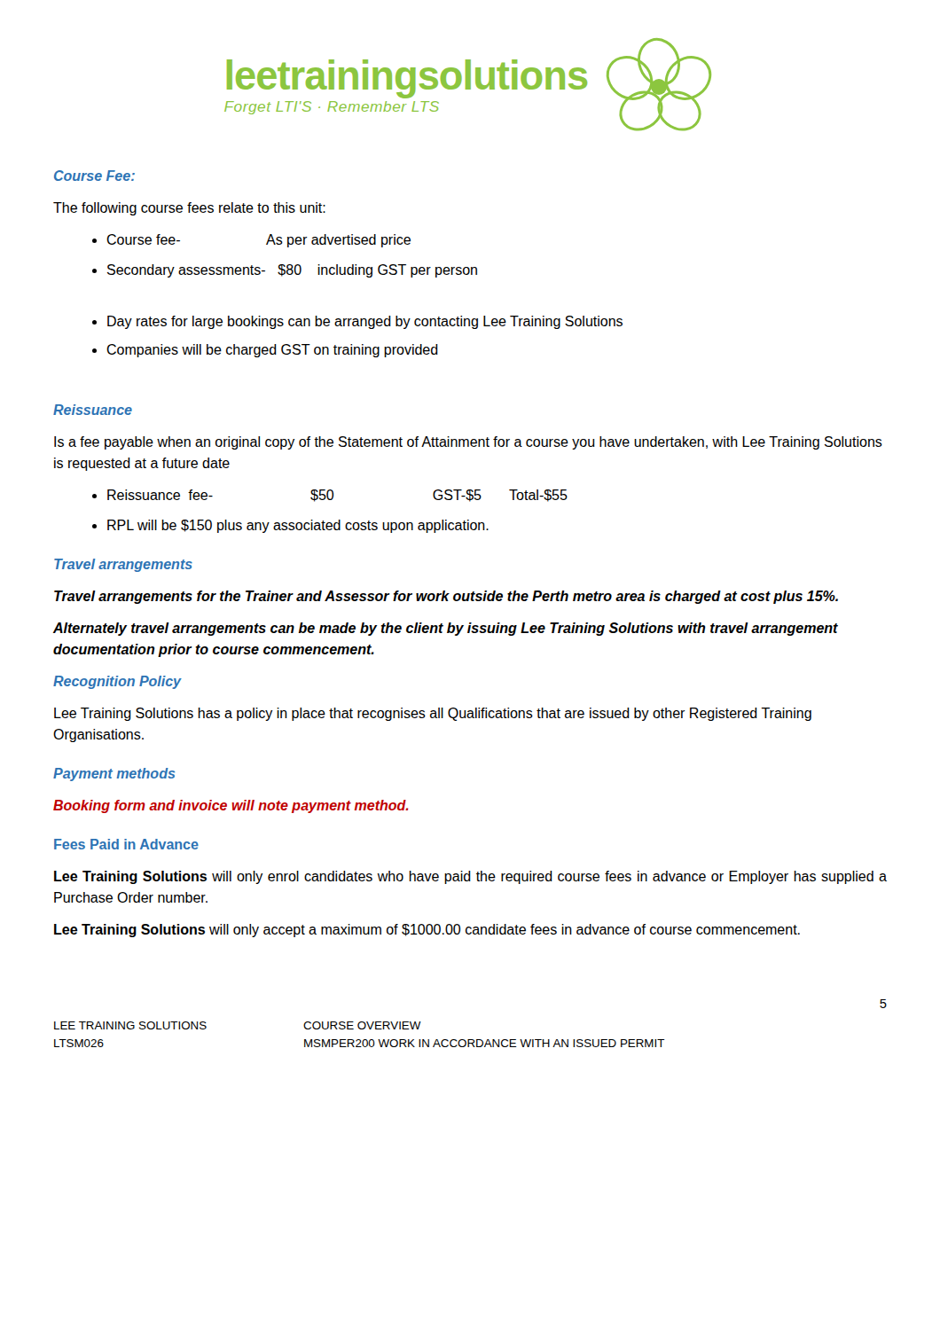leetrainingsolutions
Forget LTI'S · Remember LTS
Course Fee:
The following course fees relate to this unit:
Course fee-As per advertised price
Secondary assessments- $80 including GST per person
Day rates for large bookings can be arranged by contacting Lee Training Solutions
Companies will be charged GST on training provided
Reissuance
Is a fee payable when an original copy of the Statement of Attainment for a course you have undertaken, with Lee Training Solutions is requested at a future date
Reissuance fee-$50 GST-$5 Total-$55
RPL will be $150 plus any associated costs upon application.
Travel arrangements
Travel arrangements for the Trainer and Assessor for work outside the Perth metro area is charged at cost plus 15%.
Alternately travel arrangements can be made by the client by issuing Lee Training Solutions with travel arrangement documentation prior to course commencement.
Recognition Policy
Lee Training Solutions has a policy in place that recognises all Qualifications that are issued by other Registered Training Organisations.
Payment methods
Booking form and invoice will note payment method.
Fees Paid in Advance
Lee Training Solutions will only enrol candidates who have paid the required course fees in advance or Employer has supplied a Purchase Order number.
Lee Training Solutions will only accept a maximum of $1000.00 candidate fees in advance of course commencement.
5
| LEE TRAINING SOLUTIONS | COURSE OVERVIEW |
| LTSM026 | MSMPER200 WORK IN ACCORDANCE WITH AN ISSUED PERMIT |